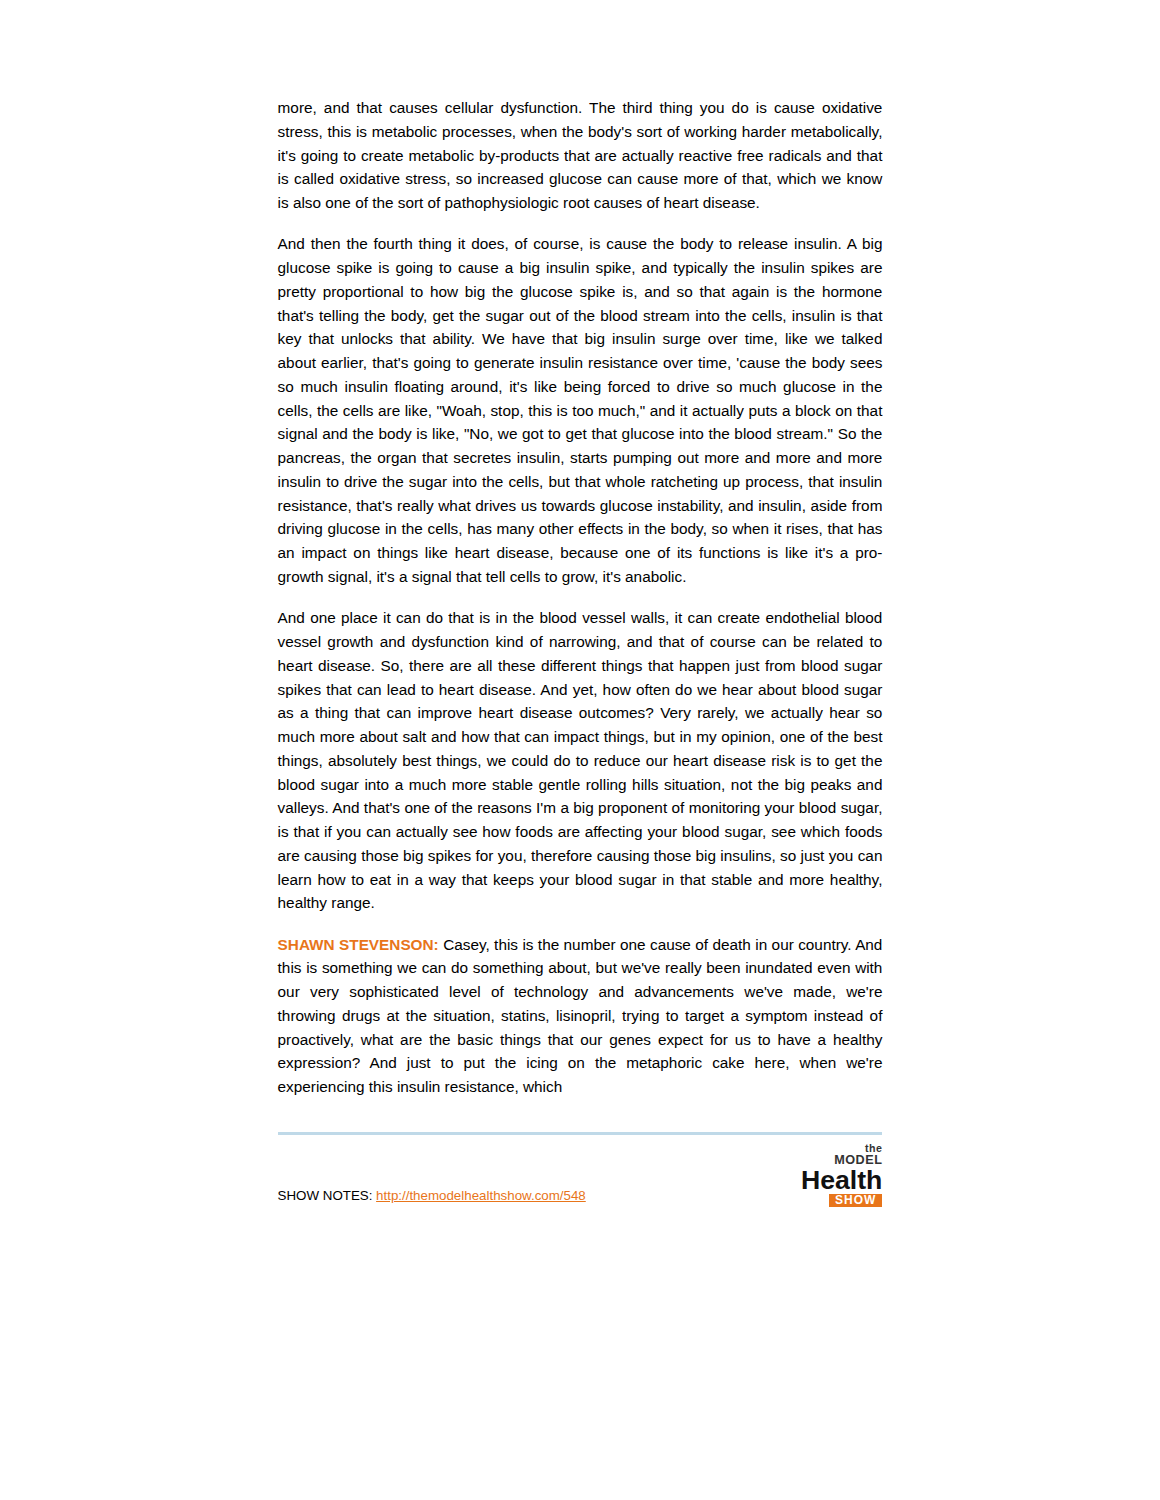more, and that causes cellular dysfunction. The third thing you do is cause oxidative stress, this is metabolic processes, when the body's sort of working harder metabolically, it's going to create metabolic by-products that are actually reactive free radicals and that is called oxidative stress, so increased glucose can cause more of that, which we know is also one of the sort of pathophysiologic root causes of heart disease.
And then the fourth thing it does, of course, is cause the body to release insulin. A big glucose spike is going to cause a big insulin spike, and typically the insulin spikes are pretty proportional to how big the glucose spike is, and so that again is the hormone that's telling the body, get the sugar out of the blood stream into the cells, insulin is that key that unlocks that ability. We have that big insulin surge over time, like we talked about earlier, that's going to generate insulin resistance over time, 'cause the body sees so much insulin floating around, it's like being forced to drive so much glucose in the cells, the cells are like, "Woah, stop, this is too much," and it actually puts a block on that signal and the body is like, "No, we got to get that glucose into the blood stream." So the pancreas, the organ that secretes insulin, starts pumping out more and more and more insulin to drive the sugar into the cells, but that whole ratcheting up process, that insulin resistance, that's really what drives us towards glucose instability, and insulin, aside from driving glucose in the cells, has many other effects in the body, so when it rises, that has an impact on things like heart disease, because one of its functions is like it's a pro-growth signal, it's a signal that tell cells to grow, it's anabolic.
And one place it can do that is in the blood vessel walls, it can create endothelial blood vessel growth and dysfunction kind of narrowing, and that of course can be related to heart disease. So, there are all these different things that happen just from blood sugar spikes that can lead to heart disease. And yet, how often do we hear about blood sugar as a thing that can improve heart disease outcomes? Very rarely, we actually hear so much more about salt and how that can impact things, but in my opinion, one of the best things, absolutely best things, we could do to reduce our heart disease risk is to get the blood sugar into a much more stable gentle rolling hills situation, not the big peaks and valleys. And that's one of the reasons I'm a big proponent of monitoring your blood sugar, is that if you can actually see how foods are affecting your blood sugar, see which foods are causing those big spikes for you, therefore causing those big insulins, so just you can learn how to eat in a way that keeps your blood sugar in that stable and more healthy, healthy range.
SHAWN STEVENSON: Casey, this is the number one cause of death in our country. And this is something we can do something about, but we've really been inundated even with our very sophisticated level of technology and advancements we've made, we're throwing drugs at the situation, statins, lisinopril, trying to target a symptom instead of proactively, what are the basic things that our genes expect for us to have a healthy expression? And just to put the icing on the metaphoric cake here, when we're experiencing this insulin resistance, which
SHOW NOTES: http://themodelhealthshow.com/548
the MODEL Health SHOW